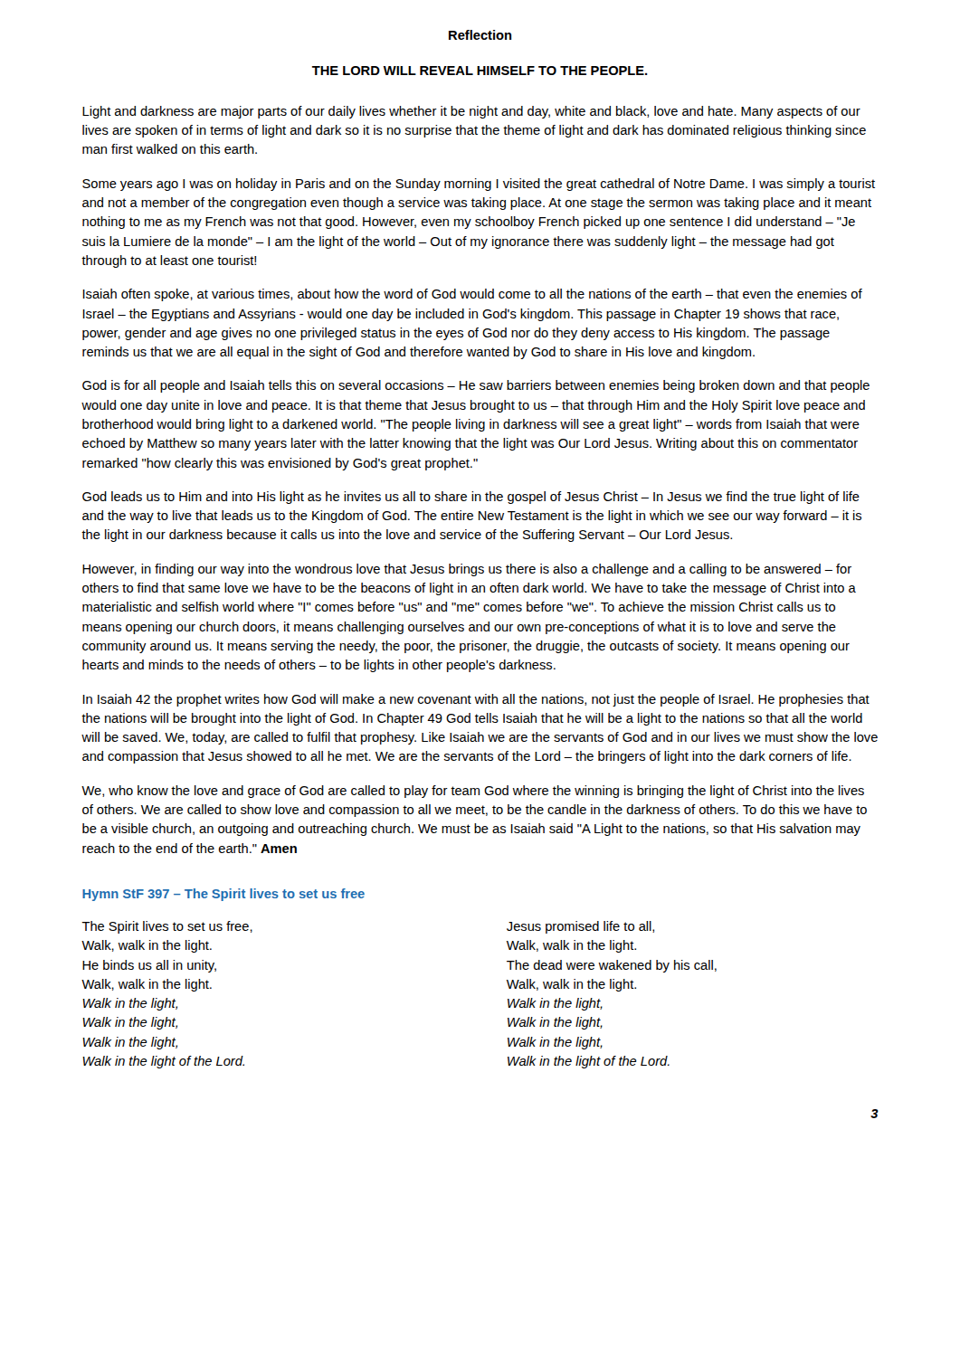Reflection
THE LORD WILL REVEAL HIMSELF TO THE PEOPLE.
Light and darkness are major parts of our daily lives whether it be night and day, white and black, love and hate. Many aspects of our lives are spoken of in terms of light and dark so it is no surprise that the theme of light and dark has dominated religious thinking since man first walked on this earth.
Some years ago I was on holiday in Paris and on the Sunday morning I visited the great cathedral of Notre Dame. I was simply a tourist and not a member of the congregation even though a service was taking place. At one stage the sermon was taking place and it meant nothing to me as my French was not that good. However, even my schoolboy French picked up one sentence I did understand – "Je suis la Lumiere de la monde" – I am the light of the world – Out of my ignorance there was suddenly light – the message had got through to at least one tourist!
Isaiah often spoke, at various times, about how the word of God would come to all the nations of the earth – that even the enemies of Israel – the Egyptians and Assyrians - would one day be included in God's kingdom. This passage in Chapter 19 shows that race, power, gender and age gives no one privileged status in the eyes of God nor do they deny access to His kingdom. The passage reminds us that we are all equal in the sight of God and therefore wanted by God to share in His love and kingdom.
God is for all people and Isaiah tells this on several occasions – He saw barriers between enemies being broken down and that people would one day unite in love and peace. It is that theme that Jesus brought to us – that through Him and the Holy Spirit love peace and brotherhood would bring light to a darkened world. "The people living in darkness will see a great light" – words from Isaiah that were echoed by Matthew so many years later with the latter knowing that the light was Our Lord Jesus. Writing about this on commentator remarked "how clearly this was envisioned by God's great prophet."
God leads us to Him and into His light as he invites us all to share in the gospel of Jesus Christ – In Jesus we find the true light of life and the way to live that leads us to the Kingdom of God. The entire New Testament is the light in which we see our way forward – it is the light in our darkness because it calls us into the love and service of the Suffering Servant – Our Lord Jesus.
However, in finding our way into the wondrous love that Jesus brings us there is also a challenge and a calling to be answered – for others to find that same love we have to be the beacons of light in an often dark world. We have to take the message of Christ into a materialistic and selfish world where "I" comes before "us" and "me" comes before "we". To achieve the mission Christ calls us to means opening our church doors, it means challenging ourselves and our own pre-conceptions of what it is to love and serve the community around us. It means serving the needy, the poor, the prisoner, the druggie, the outcasts of society. It means opening our hearts and minds to the needs of others – to be lights in other people's darkness.
In Isaiah 42 the prophet writes how God will make a new covenant with all the nations, not just the people of Israel. He prophesies that the nations will be brought into the light of God. In Chapter 49 God tells Isaiah that he will be a light to the nations so that all the world will be saved. We, today, are called to fulfil that prophesy. Like Isaiah we are the servants of God and in our lives we must show the love and compassion that Jesus showed to all he met. We are the servants of the Lord – the bringers of light into the dark corners of life.
We, who know the love and grace of God are called to play for team God where the winning is bringing the light of Christ into the lives of others. We are called to show love and compassion to all we meet, to be the candle in the darkness of others. To do this we have to be a visible church, an outgoing and outreaching church. We must be as Isaiah said "A Light to the nations, so that His salvation may reach to the end of the earth." Amen
Hymn StF 397 – The Spirit lives to set us free
The Spirit lives to set us free,
Walk, walk in the light.
He binds us all in unity,
Walk, walk in the light.
Walk in the light,
Walk in the light,
Walk in the light,
Walk in the light of the Lord.
Jesus promised life to all,
Walk, walk in the light.
The dead were wakened by his call,
Walk, walk in the light.
Walk in the light,
Walk in the light,
Walk in the light,
Walk in the light of the Lord.
3